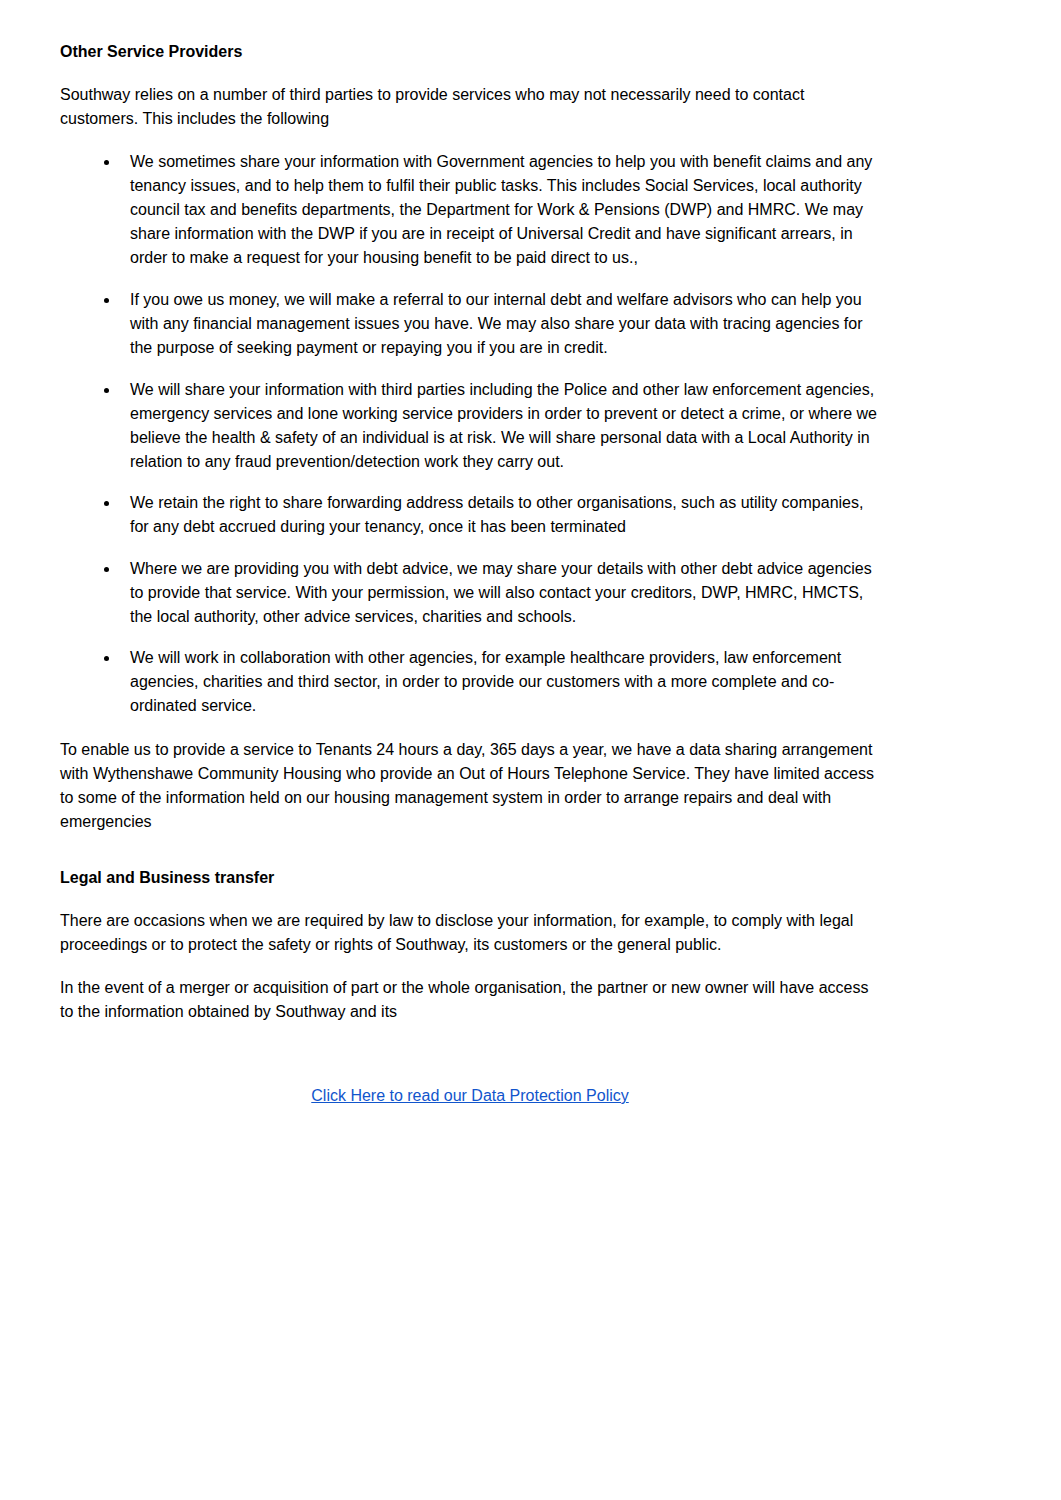Other Service Providers
Southway relies on a number of third parties to provide services who may not necessarily need to contact customers. This includes the following
We sometimes share your information with Government agencies to help you with benefit claims and any tenancy issues, and to help them to fulfil their public tasks. This includes Social Services, local authority council tax and benefits departments, the Department for Work & Pensions (DWP) and HMRC. We may share information with the DWP if you are in receipt of Universal Credit and have significant arrears, in order to make a request for your housing benefit to be paid direct to us.,
If you owe us money, we will make a referral to our internal debt and welfare advisors who can help you with any financial management issues you have. We may also share your data with tracing agencies for the purpose of seeking payment or repaying you if you are in credit.
We will share your information with third parties including the Police and other law enforcement agencies, emergency services and lone working service providers in order to prevent or detect a crime, or where we believe the health & safety of an individual is at risk. We will share personal data with a Local Authority in relation to any fraud prevention/detection work they carry out.
We retain the right to share forwarding address details to other organisations, such as utility companies, for any debt accrued during your tenancy, once it has been terminated
Where we are providing you with debt advice, we may share your details with other debt advice agencies to provide that service. With your permission, we will also contact your creditors, DWP, HMRC, HMCTS, the local authority, other advice services, charities and schools.
We will work in collaboration with other agencies, for example healthcare providers, law enforcement agencies, charities and third sector, in order to provide our customers with a more complete and co-ordinated service.
To enable us to provide a service to Tenants 24 hours a day, 365 days a year, we have a data sharing arrangement with Wythenshawe Community Housing who provide an Out of Hours Telephone Service. They have limited access to some of the information held on our housing management system in order to arrange repairs and deal with emergencies
Legal and Business transfer
There are occasions when we are required by law to disclose your information, for example, to comply with legal proceedings or to protect the safety or rights of Southway, its customers or the general public.
In the event of a merger or acquisition of part or the whole organisation, the partner or new owner will have access to the information obtained by Southway and its
Click Here to read our Data Protection Policy